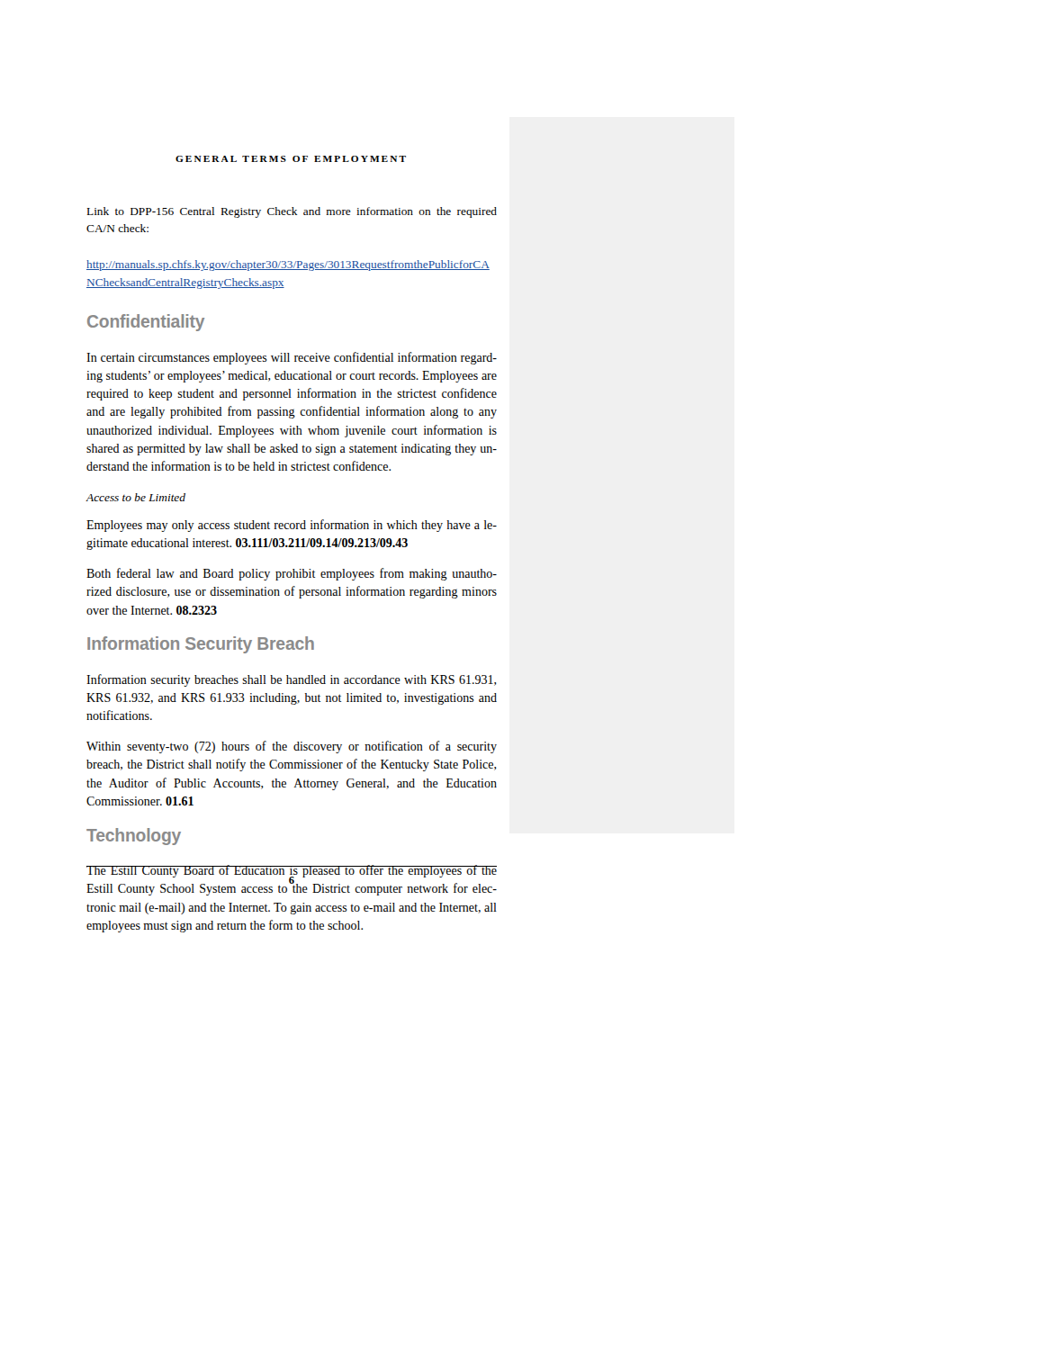GENERAL TERMS OF EMPLOYMENT
Link to DPP-156 Central Registry Check and more information on the required CA/N check:
http://manuals.sp.chfs.ky.gov/chapter30/33/Pages/3013RequestfromthePublicforCANChecksandCentralRegistryChecks.aspx
Confidentiality
In certain circumstances employees will receive confidential information regarding students’ or employees’ medical, educational or court records. Employees are required to keep student and personnel information in the strictest confidence and are legally prohibited from passing confidential information along to any unauthorized individual. Employees with whom juvenile court information is shared as permitted by law shall be asked to sign a statement indicating they understand the information is to be held in strictest confidence.
Access to be Limited
Employees may only access student record information in which they have a legitimate educational interest. 03.111/03.211/09.14/09.213/09.43
Both federal law and Board policy prohibit employees from making unauthorized disclosure, use or dissemination of personal information regarding minors over the Internet. 08.2323
Information Security Breach
Information security breaches shall be handled in accordance with KRS 61.931, KRS 61.932, and KRS 61.933 including, but not limited to, investigations and notifications.
Within seventy-two (72) hours of the discovery or notification of a security breach, the District shall notify the Commissioner of the Kentucky State Police, the Auditor of Public Accounts, the Attorney General, and the Education Commissioner. 01.61
Technology
The Estill County Board of Education is pleased to offer the employees of the Estill County School System access to the District computer network for electronic mail (e-mail) and the Internet. To gain access to e-mail and the Internet, all employees must sign and return the form to the school.
Access to e-mail and the Internet will enable employees to explore thousands of libraries, databases, and bulletin boards while exchanging messages with Internet users throughout the world. Employees should be warned that some material accessible via the Internet may contain items that are illegal, defamatory, inaccurate or potentially offensive to some people. While our intent is to make Internet access available to further educational goals and objectives, employees may find ways to access other materials as well.
6